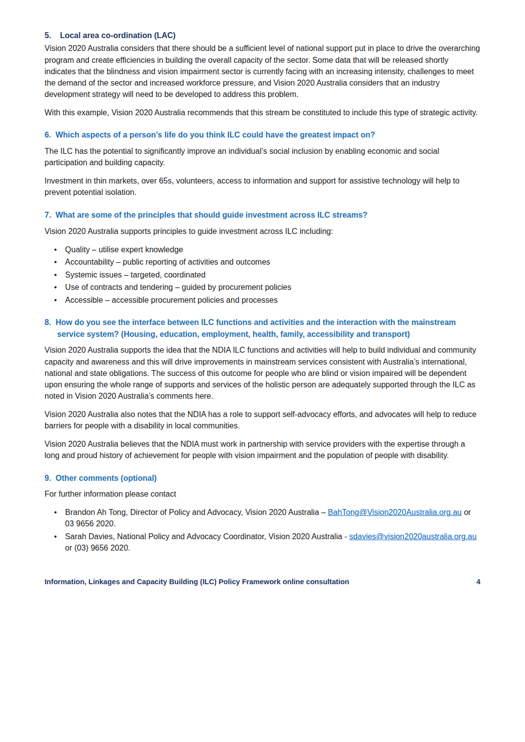5. Local area co-ordination (LAC)
Vision 2020 Australia considers that there should be a sufficient level of national support put in place to drive the overarching program and create efficiencies in building the overall capacity of the sector. Some data that will be released shortly indicates that the blindness and vision impairment sector is currently facing with an increasing intensity, challenges to meet the demand of the sector and increased workforce pressure, and Vision 2020 Australia considers that an industry development strategy will need to be developed to address this problem.
With this example, Vision 2020 Australia recommends that this stream be constituted to include this type of strategic activity.
6. Which aspects of a person’s life do you think ILC could have the greatest impact on?
The ILC has the potential to significantly improve an individual’s social inclusion by enabling economic and social participation and building capacity.
Investment in thin markets, over 65s, volunteers, access to information and support for assistive technology will help to prevent potential isolation.
7. What are some of the principles that should guide investment across ILC streams?
Vision 2020 Australia supports principles to guide investment across ILC including:
Quality – utilise expert knowledge
Accountability – public reporting of activities and outcomes
Systemic issues – targeted, coordinated
Use of contracts and tendering – guided by procurement policies
Accessible – accessible procurement policies and processes
8. How do you see the interface between ILC functions and activities and the interaction with the mainstream service system? (Housing, education, employment, health, family, accessibility and transport)
Vision 2020 Australia supports the idea that the NDIA ILC functions and activities will help to build individual and community capacity and awareness and this will drive improvements in mainstream services consistent with Australia’s international, national and state obligations. The success of this outcome for people who are blind or vision impaired will be dependent upon ensuring the whole range of supports and services of the holistic person are adequately supported through the ILC as noted in Vision 2020 Australia’s comments here.
Vision 2020 Australia also notes that the NDIA has a role to support self-advocacy efforts, and advocates will help to reduce barriers for people with a disability in local communities.
Vision 2020 Australia believes that the NDIA must work in partnership with service providers with the expertise through a long and proud history of achievement for people with vision impairment and the population of people with disability.
9. Other comments (optional)
For further information please contact
Brandon Ah Tong, Director of Policy and Advocacy, Vision 2020 Australia – BahTong@Vision2020Australia.org.au or 03 9656 2020.
Sarah Davies, National Policy and Advocacy Coordinator, Vision 2020 Australia - sdavies@vision2020australia.org.au or (03) 9656 2020.
Information, Linkages and Capacity Building (ILC) Policy Framework online consultation 4